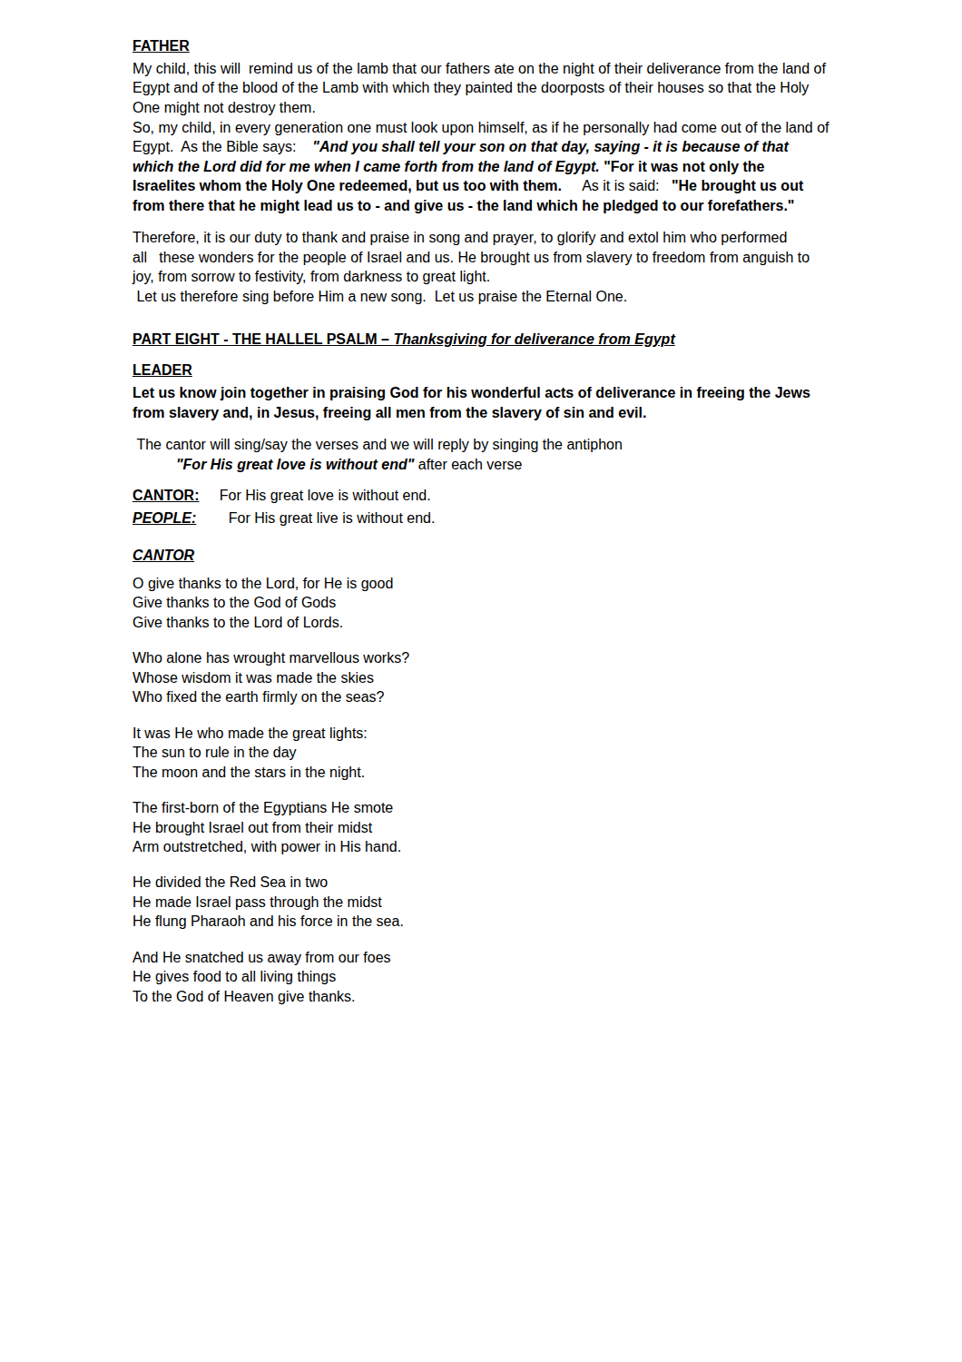FATHER
My child, this will remind us of the lamb that our fathers ate on the night of their deliverance from the land of Egypt and of the blood of the Lamb with which they painted the doorposts of their houses so that the Holy One might not destroy them.
So, my child, in every generation one must look upon himself, as if he personally had come out of the land of Egypt. As the Bible says: "And you shall tell your son on that day, saying - it is because of that which the Lord did for me when I came forth from the land of Egypt. "For it was not only the Israelites whom the Holy One redeemed, but us too with them. As it is said: "He brought us out from there that he might lead us to - and give us - the land which he pledged to our forefathers."
Therefore, it is our duty to thank and praise in song and prayer, to glorify and extol him who performed all these wonders for the people of Israel and us. He brought us from slavery to freedom from anguish to joy, from sorrow to festivity, from darkness to great light.
Let us therefore sing before Him a new song. Let us praise the Eternal One.
PART EIGHT - THE HALLEL PSALM – Thanksgiving for deliverance from Egypt
LEADER
Let us know join together in praising God for his wonderful acts of deliverance in freeing the Jews from slavery and, in Jesus, freeing all men from the slavery of sin and evil.
The cantor will sing/say the verses and we will reply by singing the antiphon
"For His great love is without end" after each verse
CANTOR: For His great love is without end.
PEOPLE: For His great live is without end.
CANTOR
O give thanks to the Lord, for He is good
Give thanks to the God of Gods
Give thanks to the Lord of Lords.
Who alone has wrought marvellous works?
Whose wisdom it was made the skies
Who fixed the earth firmly on the seas?
It was He who made the great lights:
The sun to rule in the day
The moon and the stars in the night.
The first-born of the Egyptians He smote
He brought Israel out from their midst
Arm outstretched, with power in His hand.
He divided the Red Sea in two
He made Israel pass through the midst
He flung Pharaoh and his force in the sea.
And He snatched us away from our foes
He gives food to all living things
To the God of Heaven give thanks.